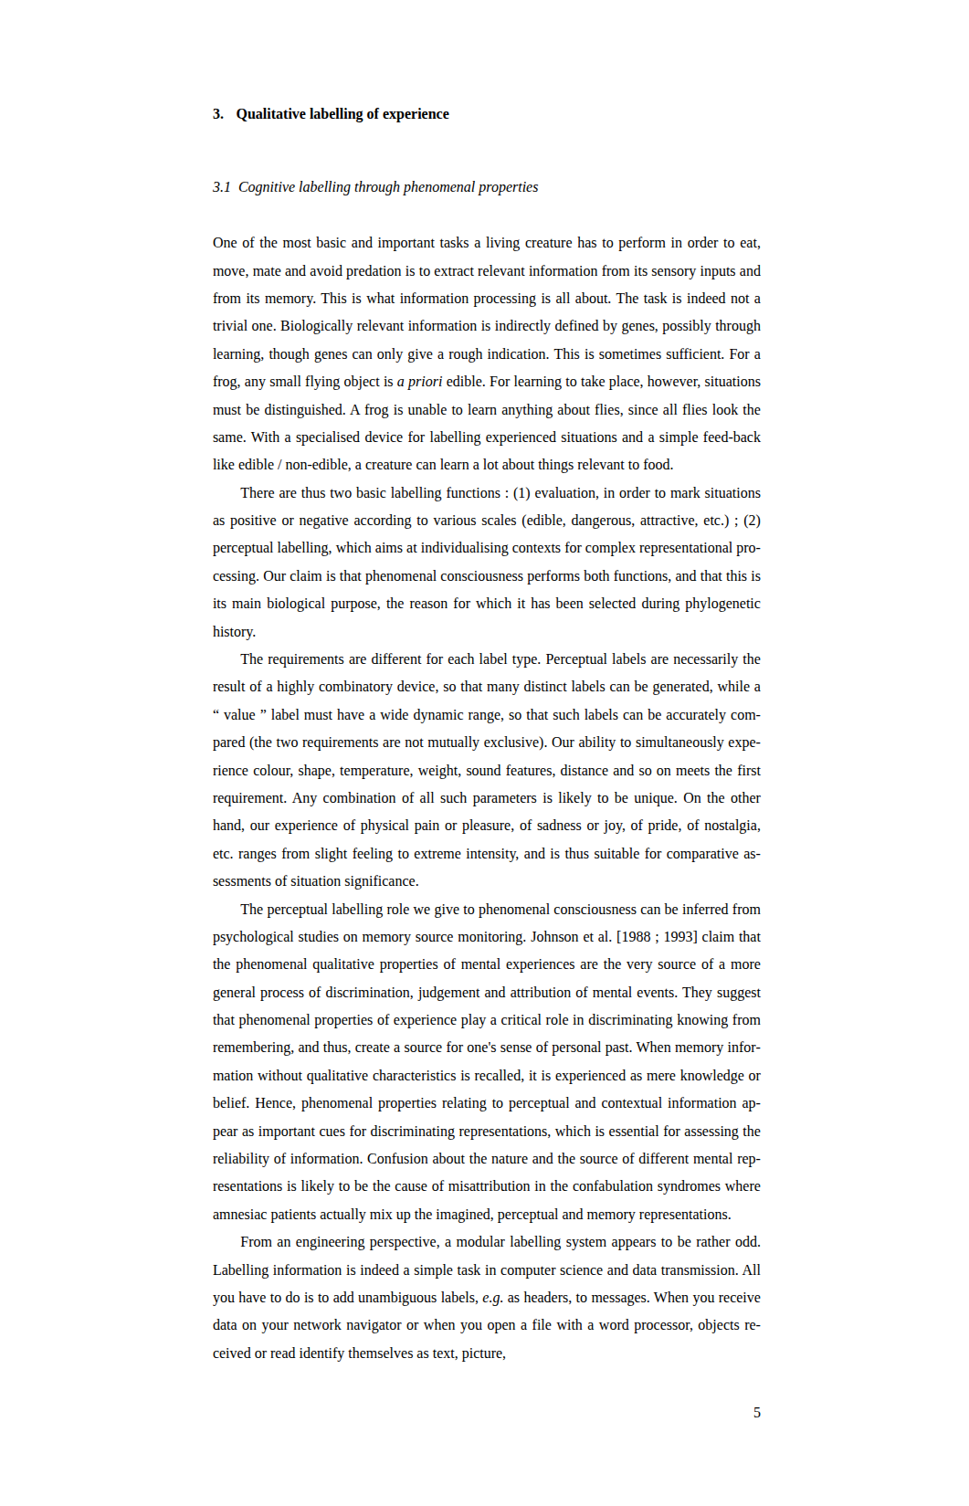3. Qualitative labelling of experience
3.1 Cognitive labelling through phenomenal properties
One of the most basic and important tasks a living creature has to perform in order to eat, move, mate and avoid predation is to extract relevant information from its sensory inputs and from its memory. This is what information processing is all about. The task is indeed not a trivial one. Biologically relevant information is indirectly defined by genes, possibly through learning, though genes can only give a rough indication. This is sometimes sufficient. For a frog, any small flying object is a priori edible. For learning to take place, however, situations must be distinguished. A frog is unable to learn anything about flies, since all flies look the same. With a specialised device for labelling experienced situations and a simple feed-back like edible / non-edible, a creature can learn a lot about things relevant to food.
There are thus two basic labelling functions : (1) evaluation, in order to mark situations as positive or negative according to various scales (edible, dangerous, attractive, etc.) ; (2) perceptual labelling, which aims at individualising contexts for complex representational processing. Our claim is that phenomenal consciousness performs both functions, and that this is its main biological purpose, the reason for which it has been selected during phylogenetic history.
The requirements are different for each label type. Perceptual labels are necessarily the result of a highly combinatory device, so that many distinct labels can be generated, while a “ value ” label must have a wide dynamic range, so that such labels can be accurately compared (the two requirements are not mutually exclusive). Our ability to simultaneously experience colour, shape, temperature, weight, sound features, distance and so on meets the first requirement. Any combination of all such parameters is likely to be unique. On the other hand, our experience of physical pain or pleasure, of sadness or joy, of pride, of nostalgia, etc. ranges from slight feeling to extreme intensity, and is thus suitable for comparative assessments of situation significance.
The perceptual labelling role we give to phenomenal consciousness can be inferred from psychological studies on memory source monitoring. Johnson et al. [1988 ; 1993] claim that the phenomenal qualitative properties of mental experiences are the very source of a more general process of discrimination, judgement and attribution of mental events. They suggest that phenomenal properties of experience play a critical role in discriminating knowing from remembering, and thus, create a source for one's sense of personal past. When memory information without qualitative characteristics is recalled, it is experienced as mere knowledge or belief. Hence, phenomenal properties relating to perceptual and contextual information appear as important cues for discriminating representations, which is essential for assessing the reliability of information. Confusion about the nature and the source of different mental representations is likely to be the cause of misattribution in the confabulation syndromes where amnesiac patients actually mix up the imagined, perceptual and memory representations.
From an engineering perspective, a modular labelling system appears to be rather odd. Labelling information is indeed a simple task in computer science and data transmission. All you have to do is to add unambiguous labels, e.g. as headers, to messages. When you receive data on your network navigator or when you open a file with a word processor, objects received or read identify themselves as text, picture,
5